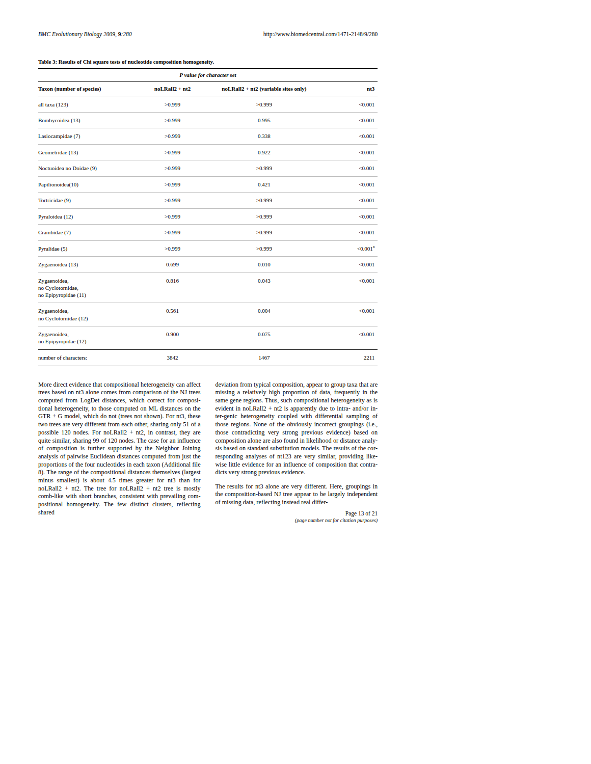BMC Evolutionary Biology 2009, 9:280
http://www.biomedcentral.com/1471-2148/9/280
Table 3: Results of Chi square tests of nucleotide composition homogeneity.
| P value for character set |
| --- |
| Taxon (number of species) | noLRall2 + nt2 | noLRall2 + nt2 (variable sites only) | nt3 |
| all taxa (123) | >0.999 | >0.999 | <0.001 |
| Bombycoidea (13) | >0.999 | 0.995 | <0.001 |
| Lasiocampidae (7) | >0.999 | 0.338 | <0.001 |
| Geometridae (13) | >0.999 | 0.922 | <0.001 |
| Noctuoidea no Doidae (9) | >0.999 | >0.999 | <0.001 |
| Papilionoidea(10) | >0.999 | 0.421 | <0.001 |
| Tortricidae (9) | >0.999 | >0.999 | <0.001 |
| Pyraloidea (12) | >0.999 | >0.999 | <0.001 |
| Crambidae (7) | >0.999 | >0.999 | <0.001 |
| Pyralidae (5) | >0.999 | >0.999 | <0.001 a |
| Zygaenoidea (13) | 0.699 | 0.010 | <0.001 |
| Zygaenoidea, no Cyclotornidae, no Epipyropidae (11) | 0.816 | 0.043 | <0.001 |
| Zygaenoidea, no Cyclotornidae (12) | 0.561 | 0.004 | <0.001 |
| Zygaenoidea, no Epipyropidae (12) | 0.900 | 0.075 | <0.001 |
| number of characters: | 3842 | 1467 | 2211 |
More direct evidence that compositional heterogeneity can affect trees based on nt3 alone comes from comparison of the NJ trees computed from LogDet distances, which correct for compositional heterogeneity, to those computed on ML distances on the GTR + G model, which do not (trees not shown). For nt3, these two trees are very different from each other, sharing only 51 of a possible 120 nodes. For noLRall2 + nt2, in contrast, they are quite similar, sharing 99 of 120 nodes. The case for an influence of composition is further supported by the Neighbor Joining analysis of pairwise Euclidean distances computed from just the proportions of the four nucleotides in each taxon (Additional file 8). The range of the compositional distances themselves (largest minus smallest) is about 4.5 times greater for nt3 than for noLRall2 + nt2. The tree for noLRall2 + nt2 tree is mostly comb-like with short branches, consistent with prevailing compositional homogeneity. The few distinct clusters, reflecting shared
deviation from typical composition, appear to group taxa that are missing a relatively high proportion of data, frequently in the same gene regions. Thus, such compositional heterogeneity as is evident in noLRall2 + nt2 is apparently due to intra- and/or inter-genic heterogeneity coupled with differential sampling of those regions. None of the obviously incorrect groupings (i.e., those contradicting very strong previous evidence) based on composition alone are also found in likelihood or distance analysis based on standard substitution models. The results of the corresponding analyses of nt123 are very similar, providing likewise little evidence for an influence of composition that contradicts very strong previous evidence.
The results for nt3 alone are very different. Here, groupings in the composition-based NJ tree appear to be largely independent of missing data, reflecting instead real differ-
Page 13 of 21
(page number not for citation purposes)